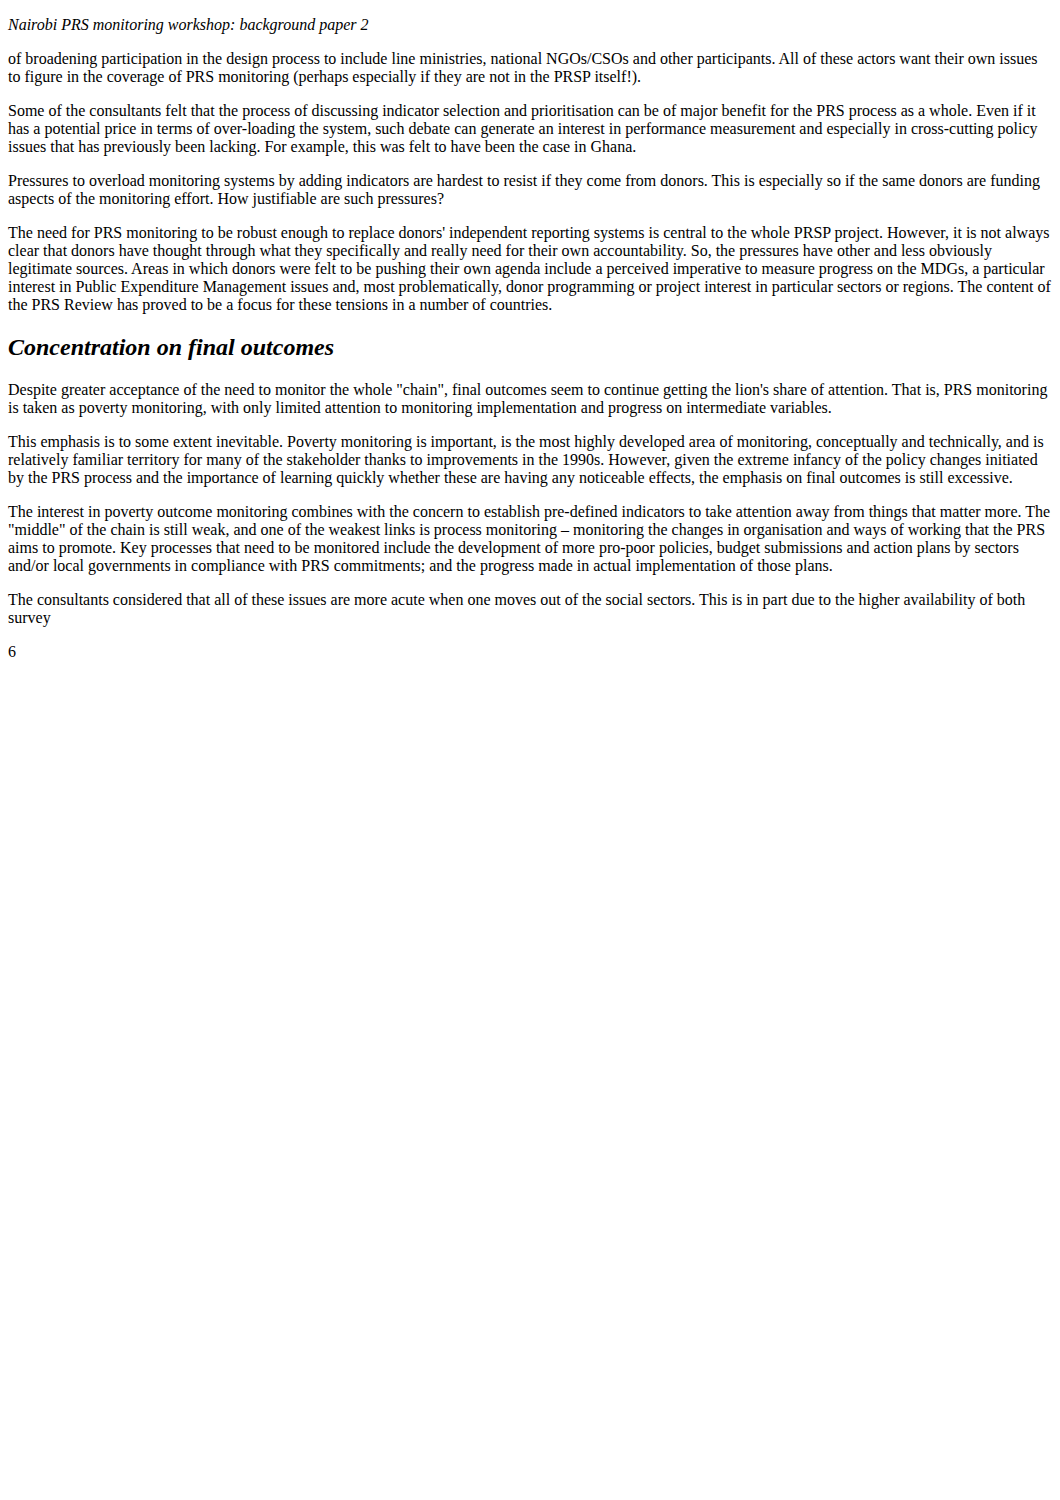Nairobi PRS monitoring workshop: background paper 2
of broadening participation in the design process to include line ministries, national NGOs/CSOs and other participants. All of these actors want their own issues to figure in the coverage of PRS monitoring (perhaps especially if they are not in the PRSP itself!).
Some of the consultants felt that the process of discussing indicator selection and prioritisation can be of major benefit for the PRS process as a whole. Even if it has a potential price in terms of over-loading the system, such debate can generate an interest in performance measurement and especially in cross-cutting policy issues that has previously been lacking. For example, this was felt to have been the case in Ghana.
Pressures to overload monitoring systems by adding indicators are hardest to resist if they come from donors. This is especially so if the same donors are funding aspects of the monitoring effort. How justifiable are such pressures?
The need for PRS monitoring to be robust enough to replace donors' independent reporting systems is central to the whole PRSP project. However, it is not always clear that donors have thought through what they specifically and really need for their own accountability. So, the pressures have other and less obviously legitimate sources. Areas in which donors were felt to be pushing their own agenda include a perceived imperative to measure progress on the MDGs, a particular interest in Public Expenditure Management issues and, most problematically, donor programming or project interest in particular sectors or regions. The content of the PRS Review has proved to be a focus for these tensions in a number of countries.
Concentration on final outcomes
Despite greater acceptance of the need to monitor the whole "chain", final outcomes seem to continue getting the lion's share of attention. That is, PRS monitoring is taken as poverty monitoring, with only limited attention to monitoring implementation and progress on intermediate variables.
This emphasis is to some extent inevitable. Poverty monitoring is important, is the most highly developed area of monitoring, conceptually and technically, and is relatively familiar territory for many of the stakeholder thanks to improvements in the 1990s. However, given the extreme infancy of the policy changes initiated by the PRS process and the importance of learning quickly whether these are having any noticeable effects, the emphasis on final outcomes is still excessive.
The interest in poverty outcome monitoring combines with the concern to establish pre-defined indicators to take attention away from things that matter more. The "middle" of the chain is still weak, and one of the weakest links is process monitoring – monitoring the changes in organisation and ways of working that the PRS aims to promote. Key processes that need to be monitored include the development of more pro-poor policies, budget submissions and action plans by sectors and/or local governments in compliance with PRS commitments; and the progress made in actual implementation of those plans.
The consultants considered that all of these issues are more acute when one moves out of the social sectors. This is in part due to the higher availability of both survey
6